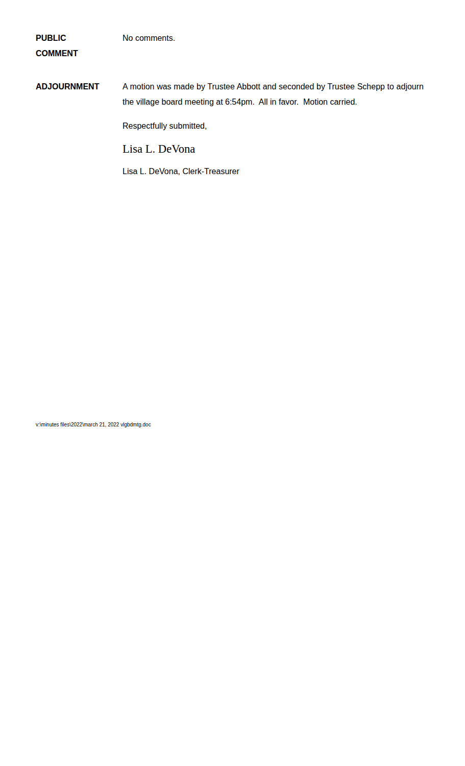| PUBLIC COMMENT | No comments. |
| ADJOURNMENT | A motion was made by Trustee Abbott and seconded by Trustee Schepp to adjourn the village board meeting at 6:54pm. All in favor. Motion carried. Respectfully submitted, Lisa L. DeVona Lisa L. DeVona, Clerk-Treasurer |
v:\minutes files\2022\march 21, 2022 vlgbdmtg.doc